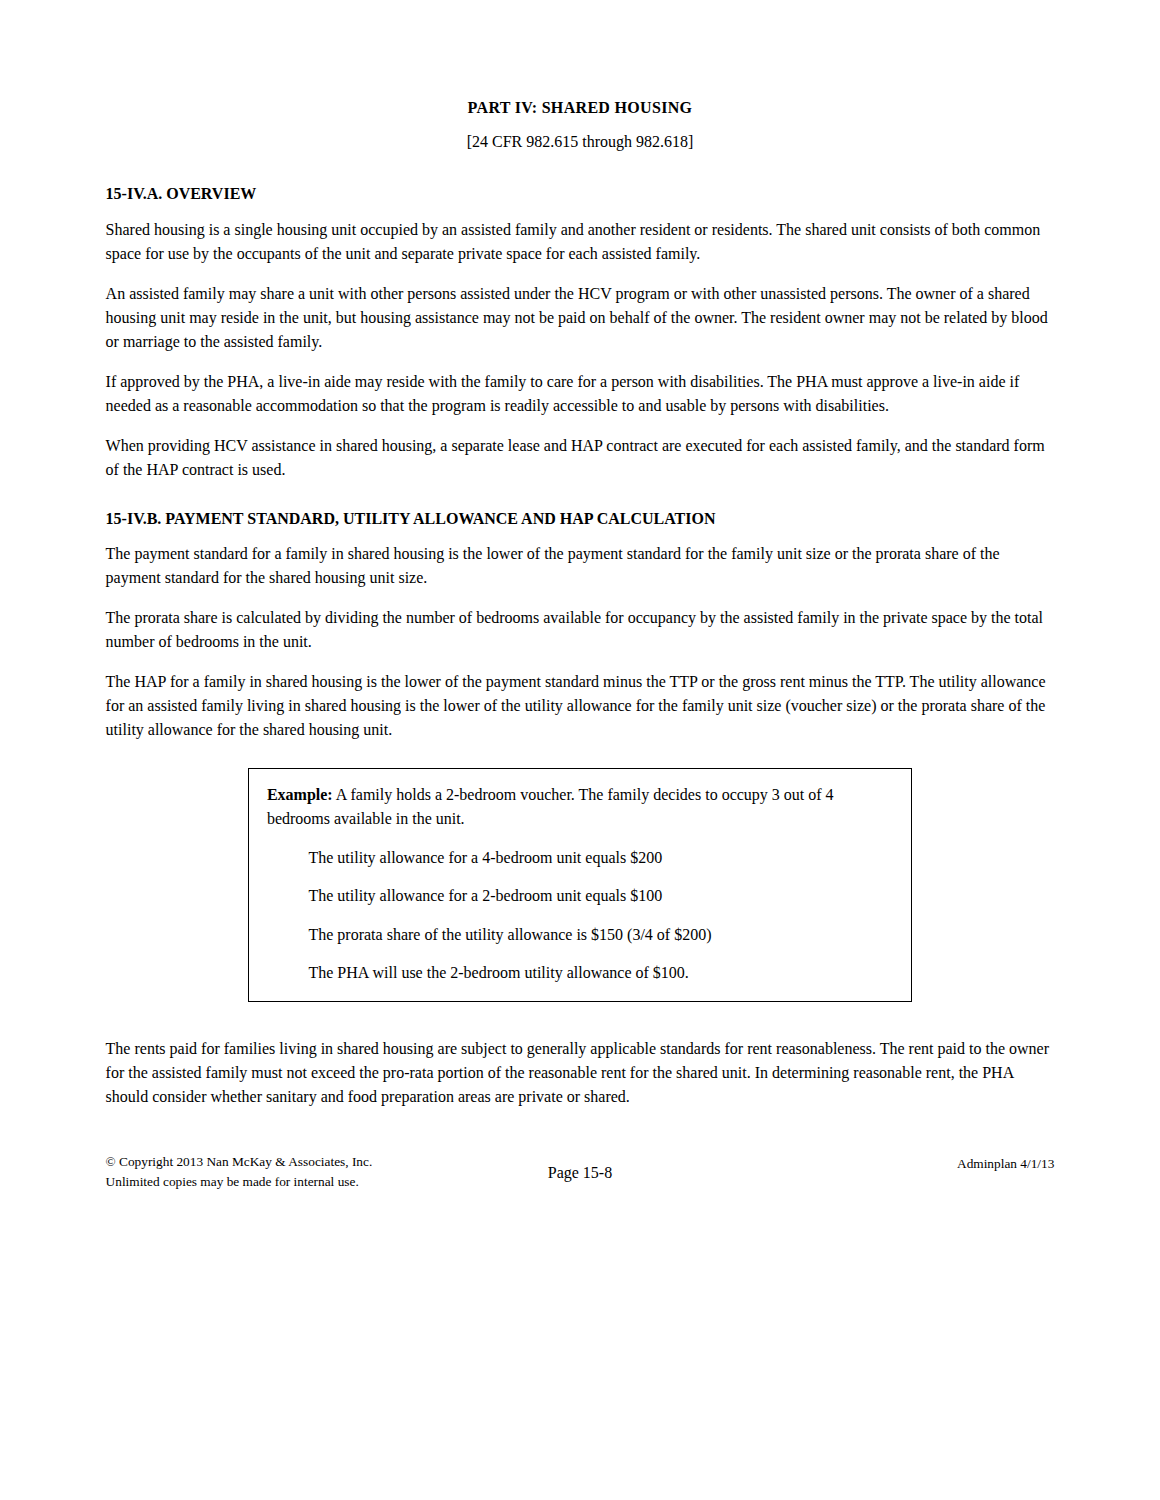PART IV: SHARED HOUSING
[24 CFR 982.615 through 982.618]
15-IV.A. OVERVIEW
Shared housing is a single housing unit occupied by an assisted family and another resident or residents. The shared unit consists of both common space for use by the occupants of the unit and separate private space for each assisted family.
An assisted family may share a unit with other persons assisted under the HCV program or with other unassisted persons. The owner of a shared housing unit may reside in the unit, but housing assistance may not be paid on behalf of the owner. The resident owner may not be related by blood or marriage to the assisted family.
If approved by the PHA, a live-in aide may reside with the family to care for a person with disabilities. The PHA must approve a live-in aide if needed as a reasonable accommodation so that the program is readily accessible to and usable by persons with disabilities.
When providing HCV assistance in shared housing, a separate lease and HAP contract are executed for each assisted family, and the standard form of the HAP contract is used.
15-IV.B. PAYMENT STANDARD, UTILITY ALLOWANCE AND HAP CALCULATION
The payment standard for a family in shared housing is the lower of the payment standard for the family unit size or the prorata share of the payment standard for the shared housing unit size.
The prorata share is calculated by dividing the number of bedrooms available for occupancy by the assisted family in the private space by the total number of bedrooms in the unit.
The HAP for a family in shared housing is the lower of the payment standard minus the TTP or the gross rent minus the TTP. The utility allowance for an assisted family living in shared housing is the lower of the utility allowance for the family unit size (voucher size) or the prorata share of the utility allowance for the shared housing unit.
Example: A family holds a 2-bedroom voucher. The family decides to occupy 3 out of 4 bedrooms available in the unit.
The utility allowance for a 4-bedroom unit equals $200
The utility allowance for a 2-bedroom unit equals $100
The prorata share of the utility allowance is $150 (3/4 of $200)
The PHA will use the 2-bedroom utility allowance of $100.
The rents paid for families living in shared housing are subject to generally applicable standards for rent reasonableness. The rent paid to the owner for the assisted family must not exceed the pro-rata portion of the reasonable rent for the shared unit. In determining reasonable rent, the PHA should consider whether sanitary and food preparation areas are private or shared.
© Copyright 2013 Nan McKay & Associates, Inc.
Unlimited copies may be made for internal use.
Page 15-8
Adminplan 4/1/13